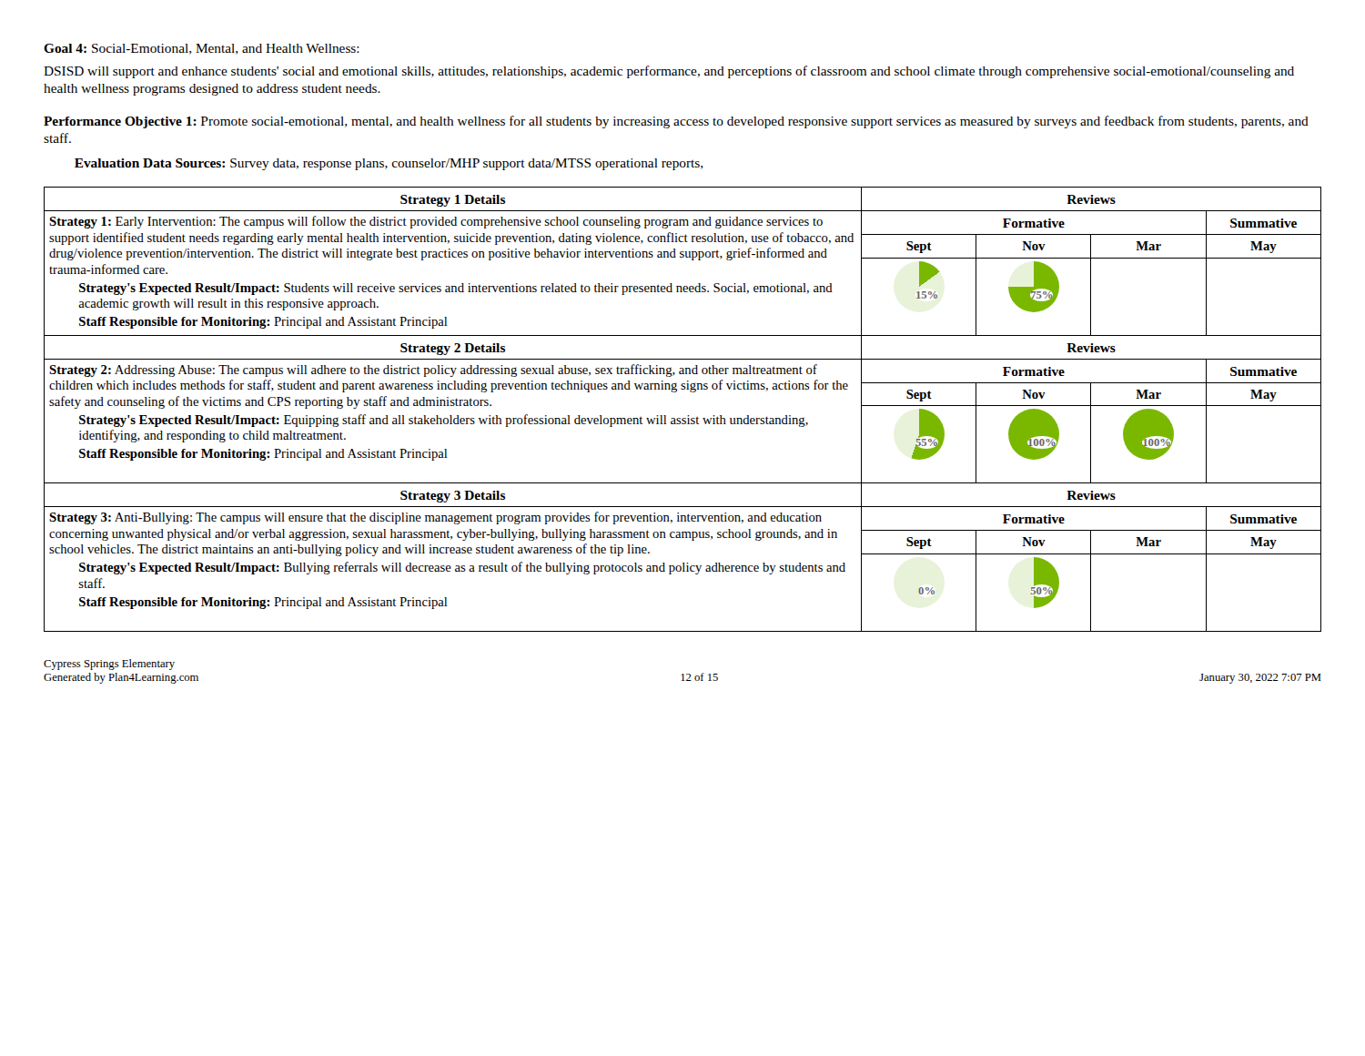Goal 4: Social-Emotional, Mental, and Health Wellness:
DSISD will support and enhance students' social and emotional skills, attitudes, relationships, academic performance, and perceptions of classroom and school climate through comprehensive social-emotional/counseling and health wellness programs designed to address student needs.
Performance Objective 1: Promote social-emotional, mental, and health wellness for all students by increasing access to developed responsive support services as measured by surveys and feedback from students, parents, and staff.
Evaluation Data Sources: Survey data, response plans, counselor/MHP support data/MTSS operational reports,
| Strategy 1 Details | Reviews |
| Strategy 1: Early Intervention: The campus will follow the district provided comprehensive school counseling program and guidance services to support identified student needs regarding early mental health intervention, suicide prevention, dating violence, conflict resolution, use of tobacco, and drug/violence prevention/intervention. The district will integrate best practices on positive behavior interventions and support, grief-informed and trauma-informed care. Strategy's Expected Result/Impact: Students will receive services and interventions related to their presented needs. Social, emotional, and academic growth will result in this responsive approach. Staff Responsible for Monitoring: Principal and Assistant Principal | Formative | Summative |
| Sept | Nov | Mar | May |
| 15% | 75% | | |
| Strategy 2 Details | Reviews |
| Strategy 2: Addressing Abuse: The campus will adhere to the district policy addressing sexual abuse, sex trafficking, and other maltreatment of children which includes methods for staff, student and parent awareness including prevention techniques and warning signs of victims, actions for the safety and counseling of the victims and CPS reporting by staff and administrators. Strategy's Expected Result/Impact: Equipping staff and all stakeholders with professional development will assist with understanding, identifying, and responding to child maltreatment. Staff Responsible for Monitoring: Principal and Assistant Principal | Formative | Summative |
| Sept | Nov | Mar | May |
| 55% | 100% | 100% | |
| Strategy 3 Details | Reviews |
| Strategy 3: Anti-Bullying: The campus will ensure that the discipline management program provides for prevention, intervention, and education concerning unwanted physical and/or verbal aggression, sexual harassment, cyber-bullying, bullying harassment on campus, school grounds, and in school vehicles. The district maintains an anti-bullying policy and will increase student awareness of the tip line. Strategy's Expected Result/Impact: Bullying referrals will decrease as a result of the bullying protocols and policy adherence by students and staff. Staff Responsible for Monitoring: Principal and Assistant Principal | Formative | Summative |
| Sept | Nov | Mar | May |
| 0% | 50% | | |
Cypress Springs Elementary
Generated by Plan4Learning.com
12 of 15
January 30, 2022 7:07 PM